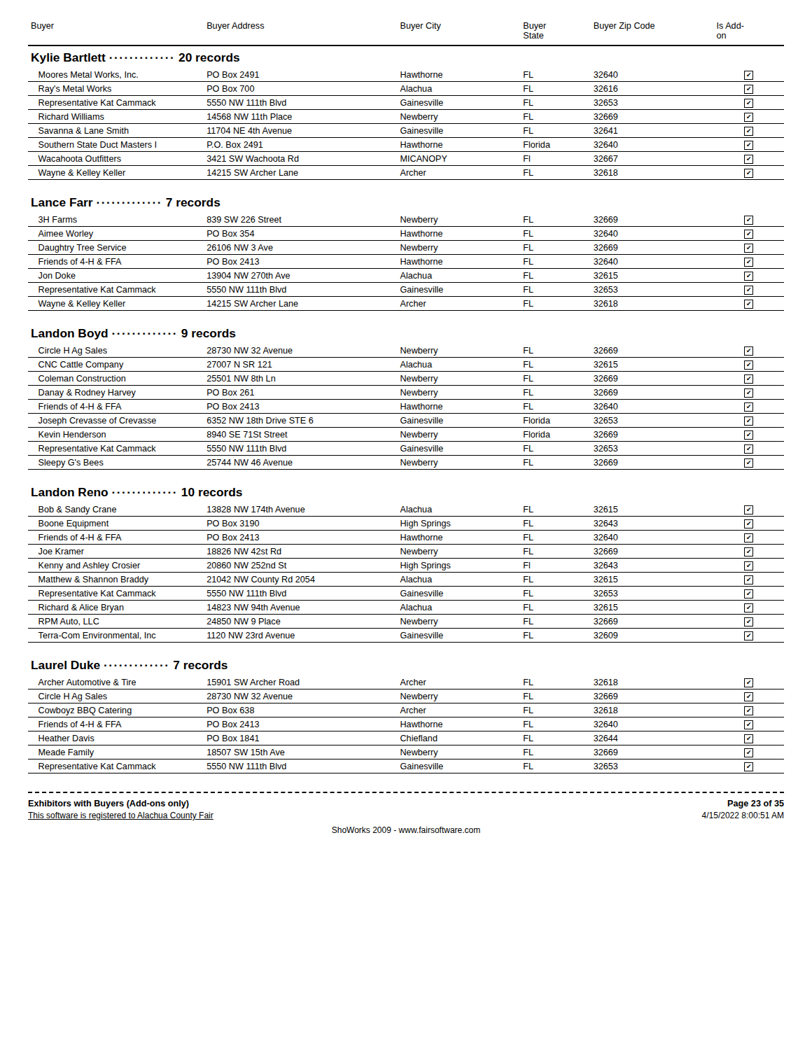| Buyer | Buyer Address | Buyer City | Buyer State | Buyer Zip Code | Is Add- on |
| --- | --- | --- | --- | --- | --- |
| Kylie Bartlett ············· 20 records |
| Moores Metal Works, Inc. | PO Box 2491 | Hawthorne | FL | 32640 | ✔ |
| Ray's Metal Works | PO Box 700 | Alachua | FL | 32616 | ✔ |
| Representative Kat Cammack | 5550 NW 111th Blvd | Gainesville | FL | 32653 | ✔ |
| Richard Williams | 14568 NW 11th Place | Newberry | FL | 32669 | ✔ |
| Savanna & Lane Smith | 11704 NE 4th Avenue | Gainesville | FL | 32641 | ✔ |
| Southern State Duct Masters I | P.O. Box 2491 | Hawthorne | Florida | 32640 | ✔ |
| Wacahoota Outfitters | 3421 SW Wachoota Rd | MICANOPY | Fl | 32667 | ✔ |
| Wayne & Kelley Keller | 14215 SW Archer Lane | Archer | FL | 32618 | ✔ |
| Lance Farr ············· 7 records |
| 3H Farms | 839 SW 226 Street | Newberry | FL | 32669 | ✔ |
| Aimee Worley | PO Box 354 | Hawthorne | FL | 32640 | ✔ |
| Daughtry Tree Service | 26106 NW 3 Ave | Newberry | FL | 32669 | ✔ |
| Friends of 4-H & FFA | PO Box 2413 | Hawthorne | FL | 32640 | ✔ |
| Jon Doke | 13904 NW 270th Ave | Alachua | FL | 32615 | ✔ |
| Representative Kat Cammack | 5550 NW 111th Blvd | Gainesville | FL | 32653 | ✔ |
| Wayne & Kelley Keller | 14215 SW Archer Lane | Archer | FL | 32618 | ✔ |
| Landon Boyd ············· 9 records |
| Circle H Ag Sales | 28730 NW 32 Avenue | Newberry | FL | 32669 | ✔ |
| CNC Cattle Company | 27007 N SR 121 | Alachua | FL | 32615 | ✔ |
| Coleman Construction | 25501 NW 8th Ln | Newberry | FL | 32669 | ✔ |
| Danay & Rodney Harvey | PO Box 261 | Newberry | FL | 32669 | ✔ |
| Friends of 4-H & FFA | PO Box 2413 | Hawthorne | FL | 32640 | ✔ |
| Joseph Crevasse of Crevasse | 6352 NW 18th Drive STE 6 | Gainesville | Florida | 32653 | ✔ |
| Kevin Henderson | 8940 SE 71St Street | Newberry | Florida | 32669 | ✔ |
| Representative Kat Cammack | 5550 NW 111th Blvd | Gainesville | FL | 32653 | ✔ |
| Sleepy G's Bees | 25744 NW 46 Avenue | Newberry | FL | 32669 | ✔ |
| Landon Reno ············· 10 records |
| Bob & Sandy Crane | 13828 NW 174th Avenue | Alachua | FL | 32615 | ✔ |
| Boone Equipment | PO Box 3190 | High Springs | FL | 32643 | ✔ |
| Friends of 4-H & FFA | PO Box 2413 | Hawthorne | FL | 32640 | ✔ |
| Joe Kramer | 18826 NW 42st Rd | Newberry | FL | 32669 | ✔ |
| Kenny and Ashley Crosier | 20860 NW 252nd St | High Springs | Fl | 32643 | ✔ |
| Matthew & Shannon Braddy | 21042 NW County Rd 2054 | Alachua | FL | 32615 | ✔ |
| Representative Kat Cammack | 5550 NW 111th Blvd | Gainesville | FL | 32653 | ✔ |
| Richard & Alice Bryan | 14823 NW 94th Avenue | Alachua | FL | 32615 | ✔ |
| RPM Auto, LLC | 24850 NW 9 Place | Newberry | FL | 32669 | ✔ |
| Terra-Com Environmental, Inc | 1120 NW 23rd Avenue | Gainesville | FL | 32609 | ✔ |
| Laurel Duke ············· 7 records |
| Archer Automotive & Tire | 15901 SW Archer Road | Archer | FL | 32618 | ✔ |
| Circle H Ag Sales | 28730 NW 32 Avenue | Newberry | FL | 32669 | ✔ |
| Cowboyz BBQ Catering | PO Box 638 | Archer | FL | 32618 | ✔ |
| Friends of 4-H & FFA | PO Box 2413 | Hawthorne | FL | 32640 | ✔ |
| Heather Davis | PO Box 1841 | Chiefland | FL | 32644 | ✔ |
| Meade Family | 18507 SW 15th Ave | Newberry | FL | 32669 | ✔ |
| Representative Kat Cammack | 5550 NW 111th Blvd | Gainesville | FL | 32653 | ✔ |
Exhibitors with Buyers (Add-ons only)
This software is registered to Alachua County Fair
Page 23 of 35
4/15/2022 8:00:51 AM
ShoWorks 2009 - www.fairsoftware.com